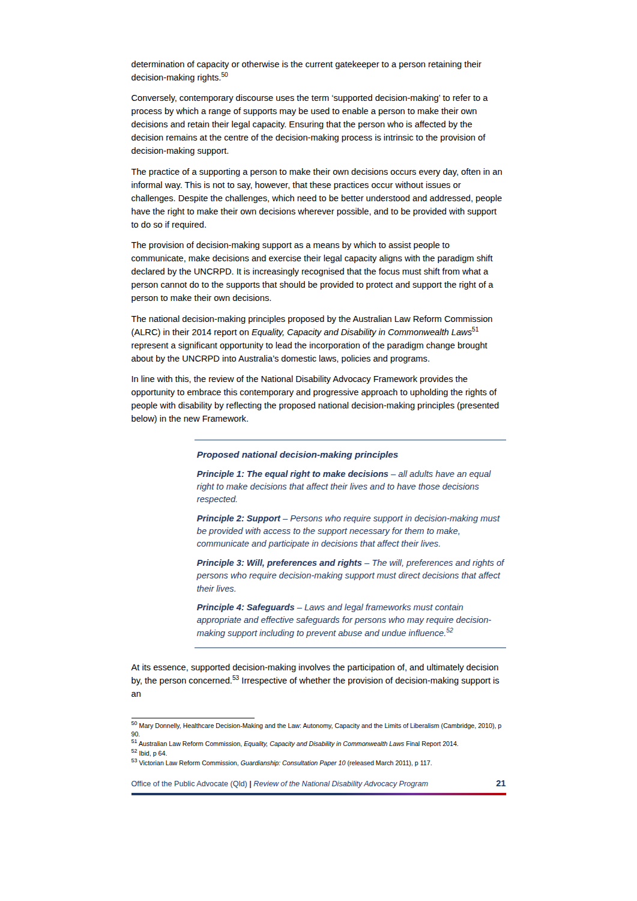determination of capacity or otherwise is the current gatekeeper to a person retaining their decision-making rights.50
Conversely, contemporary discourse uses the term ‘supported decision-making’ to refer to a process by which a range of supports may be used to enable a person to make their own decisions and retain their legal capacity. Ensuring that the person who is affected by the decision remains at the centre of the decision-making process is intrinsic to the provision of decision-making support.
The practice of a supporting a person to make their own decisions occurs every day, often in an informal way. This is not to say, however, that these practices occur without issues or challenges. Despite the challenges, which need to be better understood and addressed, people have the right to make their own decisions wherever possible, and to be provided with support to do so if required.
The provision of decision-making support as a means by which to assist people to communicate, make decisions and exercise their legal capacity aligns with the paradigm shift declared by the UNCRPD. It is increasingly recognised that the focus must shift from what a person cannot do to the supports that should be provided to protect and support the right of a person to make their own decisions.
The national decision-making principles proposed by the Australian Law Reform Commission (ALRC) in their 2014 report on Equality, Capacity and Disability in Commonwealth Laws51 represent a significant opportunity to lead the incorporation of the paradigm change brought about by the UNCRPD into Australia’s domestic laws, policies and programs.
In line with this, the review of the National Disability Advocacy Framework provides the opportunity to embrace this contemporary and progressive approach to upholding the rights of people with disability by reflecting the proposed national decision-making principles (presented below) in the new Framework.
Proposed national decision-making principles
Principle 1: The equal right to make decisions – all adults have an equal right to make decisions that affect their lives and to have those decisions respected.
Principle 2: Support – Persons who require support in decision-making must be provided with access to the support necessary for them to make, communicate and participate in decisions that affect their lives.
Principle 3: Will, preferences and rights – The will, preferences and rights of persons who require decision-making support must direct decisions that affect their lives.
Principle 4: Safeguards – Laws and legal frameworks must contain appropriate and effective safeguards for persons who may require decision-making support including to prevent abuse and undue influence.52
At its essence, supported decision-making involves the participation of, and ultimately decision by, the person concerned.53 Irrespective of whether the provision of decision-making support is an
50 Mary Donnelly, Healthcare Decision-Making and the Law: Autonomy, Capacity and the Limits of Liberalism (Cambridge, 2010), p 90.
51 Australian Law Reform Commission, Equality, Capacity and Disability in Commonwealth Laws Final Report 2014.
52 Ibid, p 64.
53 Victorian Law Reform Commission, Guardianship: Consultation Paper 10 (released March 2011), p 117.
Office of the Public Advocate (Qld) | Review of the National Disability Advocacy Program
21